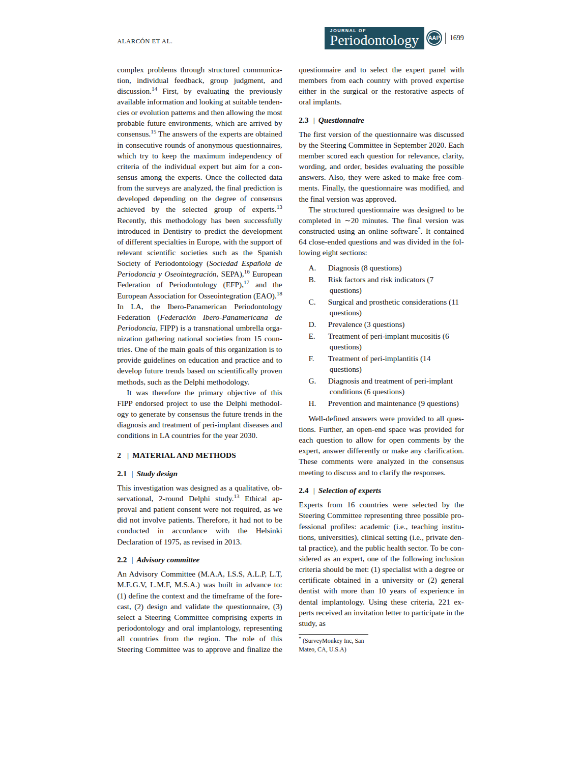ALARCÓN ET AL.
JOURNAL OF Periodontology
AAP
1699
complex problems through structured communication, individual feedback, group judgment, and discussion.14 First, by evaluating the previously available information and looking at suitable tendencies or evolution patterns and then allowing the most probable future environments, which are arrived by consensus.15 The answers of the experts are obtained in consecutive rounds of anonymous questionnaires, which try to keep the maximum independency of criteria of the individual expert but aim for a consensus among the experts. Once the collected data from the surveys are analyzed, the final prediction is developed depending on the degree of consensus achieved by the selected group of experts.13 Recently, this methodology has been successfully introduced in Dentistry to predict the development of different specialties in Europe, with the support of relevant scientific societies such as the Spanish Society of Periodontology (Sociedad Española de Periodoncia y Oseointegración, SEPA),16 European Federation of Periodontology (EFP),17 and the European Association for Osseointegration (EAO).18 In LA, the Ibero-Panamerican Periodontology Federation (Federación Ibero-Panamericana de Periodoncia, FIPP) is a transnational umbrella organization gathering national societies from 15 countries. One of the main goals of this organization is to provide guidelines on education and practice and to develop future trends based on scientifically proven methods, such as the Delphi methodology.
It was therefore the primary objective of this FIPP endorsed project to use the Delphi methodology to generate by consensus the future trends in the diagnosis and treatment of peri-implant diseases and conditions in LA countries for the year 2030.
2|MATERIAL AND METHODS
2.1|Study design
This investigation was designed as a qualitative, observational, 2-round Delphi study.13 Ethical approval and patient consent were not required, as we did not involve patients. Therefore, it had not to be conducted in accordance with the Helsinki Declaration of 1975, as revised in 2013.
2.2|Advisory committee
An Advisory Committee (M.A.A, I.S.S, A.L.P, L.T, M.E.G.V, L.M.F, M.S.A.) was built in advance to: (1) define the context and the timeframe of the forecast, (2) design and validate the questionnaire, (3) select a Steering Committee comprising experts in periodontology and oral implantology, representing all countries from the region. The role of this Steering Committee was to approve and finalize the questionnaire and to select the expert panel with members from each country with proved expertise either in the surgical or the restorative aspects of oral implants.
2.3|Questionnaire
The first version of the questionnaire was discussed by the Steering Committee in September 2020. Each member scored each question for relevance, clarity, wording, and order, besides evaluating the possible answers. Also, they were asked to make free comments. Finally, the questionnaire was modified, and the final version was approved.
The structured questionnaire was designed to be completed in ∼20 minutes. The final version was constructed using an online software*. It contained 64 close-ended questions and was divided in the following eight sections:
A. Diagnosis (8 questions)
B. Risk factors and risk indicators (7 questions)
C. Surgical and prosthetic considerations (11 questions)
D. Prevalence (3 questions)
E. Treatment of peri-implant mucositis (6 questions)
F. Treatment of peri-implantitis (14 questions)
G. Diagnosis and treatment of peri-implant conditions (6 questions)
H. Prevention and maintenance (9 questions)
Well-defined answers were provided to all questions. Further, an open-end space was provided for each question to allow for open comments by the expert, answer differently or make any clarification. These comments were analyzed in the consensus meeting to discuss and to clarify the responses.
2.4|Selection of experts
Experts from 16 countries were selected by the Steering Committee representing three possible professional profiles: academic (i.e., teaching institutions, universities), clinical setting (i.e., private dental practice), and the public health sector. To be considered as an expert, one of the following inclusion criteria should be met: (1) specialist with a degree or certificate obtained in a university or (2) general dentist with more than 10 years of experience in dental implantology. Using these criteria, 221 experts received an invitation letter to participate in the study, as
* (SurveyMonkey Inc, San Mateo, CA, U.S.A)